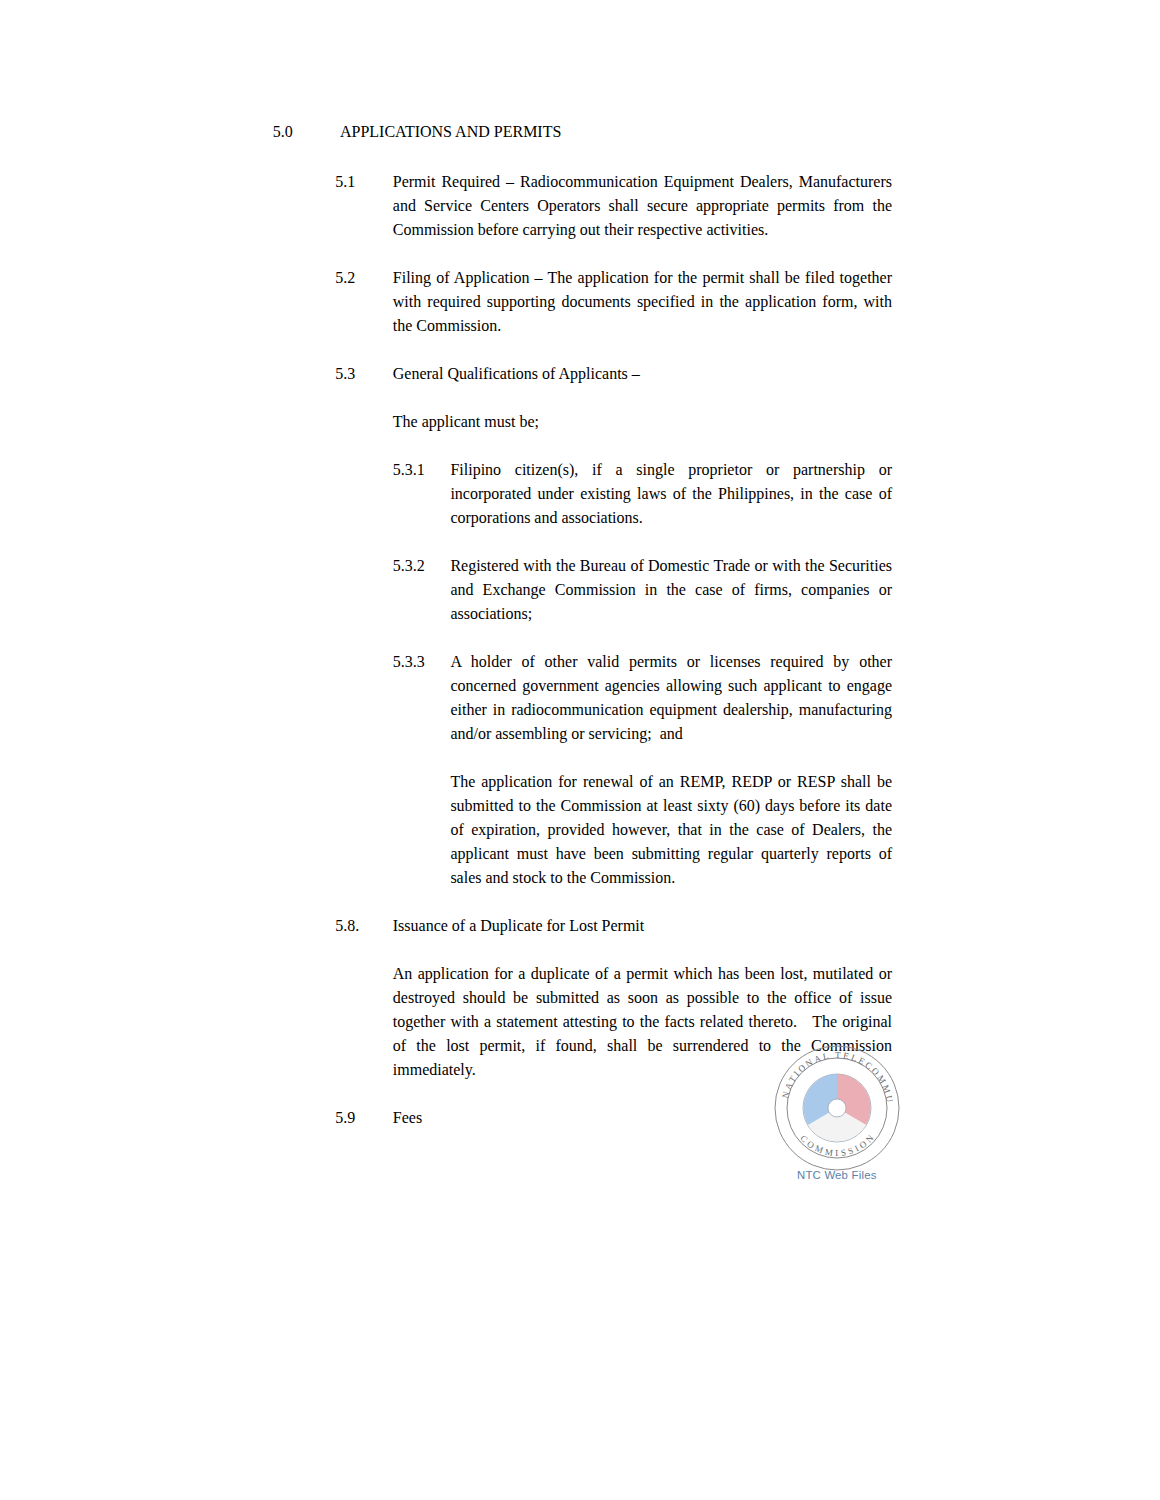5.0
APPLICATIONS AND PERMITS
5.1
Permit Required – Radiocommunication Equipment Dealers, Manufacturers and Service Centers Operators shall secure appropriate permits from the Commission before carrying out their respective activities.
5.2
Filing of Application – The application for the permit shall be filed together with required supporting documents specified in the application form, with the Commission.
5.3
General Qualifications of Applicants –
The applicant must be;
5.3.1
Filipino citizen(s), if a single proprietor or partnership or incorporated under existing laws of the Philippines, in the case of corporations and associations.
5.3.2
Registered with the Bureau of Domestic Trade or with the Securities and Exchange Commission in the case of firms, companies or associations;
5.3.3
A holder of other valid permits or licenses required by other concerned government agencies allowing such applicant to engage either in radiocommunication equipment dealership, manufacturing and/or assembling or servicing; and
The application for renewal of an REMP, REDP or RESP shall be submitted to the Commission at least sixty (60) days before its date of expiration, provided however, that in the case of Dealers, the applicant must have been submitting regular quarterly reports of sales and stock to the Commission.
5.8.
Issuance of a Duplicate for Lost Permit
An application for a duplicate of a permit which has been lost, mutilated or destroyed should be submitted as soon as possible to the office of issue together with a statement attesting to the facts related thereto. The original of the lost permit, if found, shall be surrendered to the Commission immediately.
5.9
Fees
NATIONAL TELECOMMUNICATIONS COMMISSION
NTC Web Files